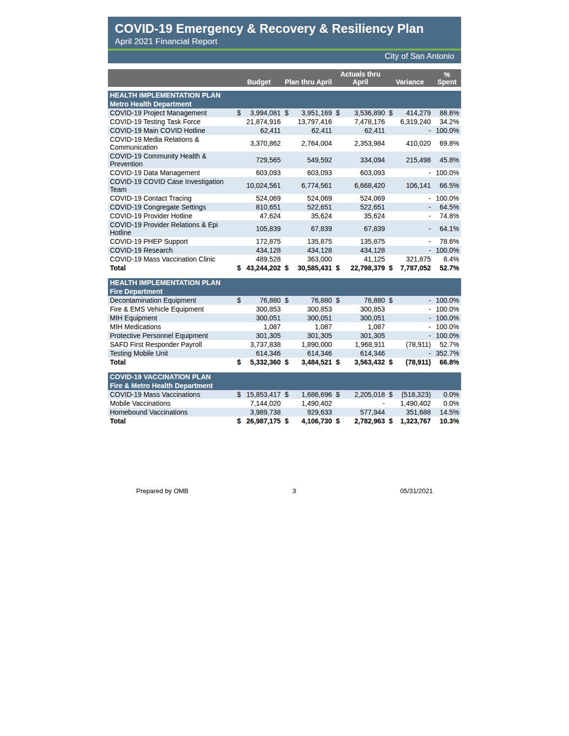COVID-19 Emergency & Recovery & Resiliency Plan
April 2021 Financial Report
City of San Antonio
| | Budget | Plan thru April | Actuals thru April | Variance | % Spent |
| --- | --- | --- | --- | --- | --- |
| HEALTH IMPLEMENTATION PLAN |
| Metro Health Department |
| COVID-19 Project Management | $ 3,994,081 | $ 3,951,169 | $ 3,536,890 | $ 414,279 | 88.6% |
| COVID-19 Testing Task Force | 21,874,916 | 13,797,416 | 7,478,176 | 6,319,240 | 34.2% |
| COVID-19 Main COVID Hotline | 62,411 | 62,411 | 62,411 | - | 100.0% |
| COVID-19 Media Relations & Communication | 3,370,862 | 2,764,004 | 2,353,984 | 410,020 | 69.8% |
| COVID-19 Community Health & Prevention | 729,565 | 549,592 | 334,094 | 215,498 | 45.8% |
| COVID-19 Data Management | 603,093 | 603,093 | 603,093 | - | 100.0% |
| COVID-19 COVID Case Investigation Team | 10,024,561 | 6,774,561 | 6,668,420 | 106,141 | 66.5% |
| COVID-19 Contact Tracing | 524,069 | 524,069 | 524,069 | - | 100.0% |
| COVID-19 Congregate Settings | 810,651 | 522,651 | 522,651 | - | 64.5% |
| COVID-19 Provider Hotline | 47,624 | 35,624 | 35,624 | - | 74.8% |
| COVID-19 Provider Relations & Epi Hotline | 105,839 | 67,839 | 67,839 | - | 64.1% |
| COVID-19 PHEP Support | 172,875 | 135,875 | 135,875 | - | 78.6% |
| COVID-19 Research | 434,128 | 434,128 | 434,128 | - | 100.0% |
| COVID-19 Mass Vaccination Clinic | 489,528 | 363,000 | 41,125 | 321,875 | 8.4% |
| Total | $ 43,244,202 | $ 30,585,431 | $ 22,798,379 | $ 7,787,052 | 52.7% |
| HEALTH IMPLEMENTATION PLAN |
| Fire Department |
| Decontamination Equipment | $ 76,880 | $ 76,880 | $ 76,880 | $ - | 100.0% |
| Fire & EMS Vehicle Equipment | 300,853 | 300,853 | 300,853 | - | 100.0% |
| MIH Equipment | 300,051 | 300,051 | 300,051 | - | 100.0% |
| MIH Medications | 1,087 | 1,087 | 1,087 | - | 100.0% |
| Protective Personnel Equipment | 301,305 | 301,305 | 301,305 | - | 100.0% |
| SAFD First Responder Payroll | 3,737,838 | 1,890,000 | 1,968,911 | (78,911) | 52.7% |
| Testing Mobile Unit | 614,346 | 614,346 | 614,346 | - | 352.7% |
| Total | $ 5,332,360 | $ 3,484,521 | $ 3,563,432 | $ (78,911) | 66.8% |
| COVID-19 VACCINATION PLAN |
| Fire & Metro Health Department |
| COVID-19 Mass Vaccinations | $ 15,853,417 | $ 1,686,696 | $ 2,205,018 | $ (518,323) | 0.0% |
| Mobile Vaccinations | 7,144,020 | 1,490,402 | - | 1,490,402 | 0.0% |
| Homebound Vaccinations | 3,989,738 | 929,633 | 577,944 | 351,688 | 14.5% |
| Total | $ 26,987,175 | $ 4,106,730 | $ 2,782,963 | $ 1,323,767 | 10.3% |
Prepared by OMB 05/31/2021
3